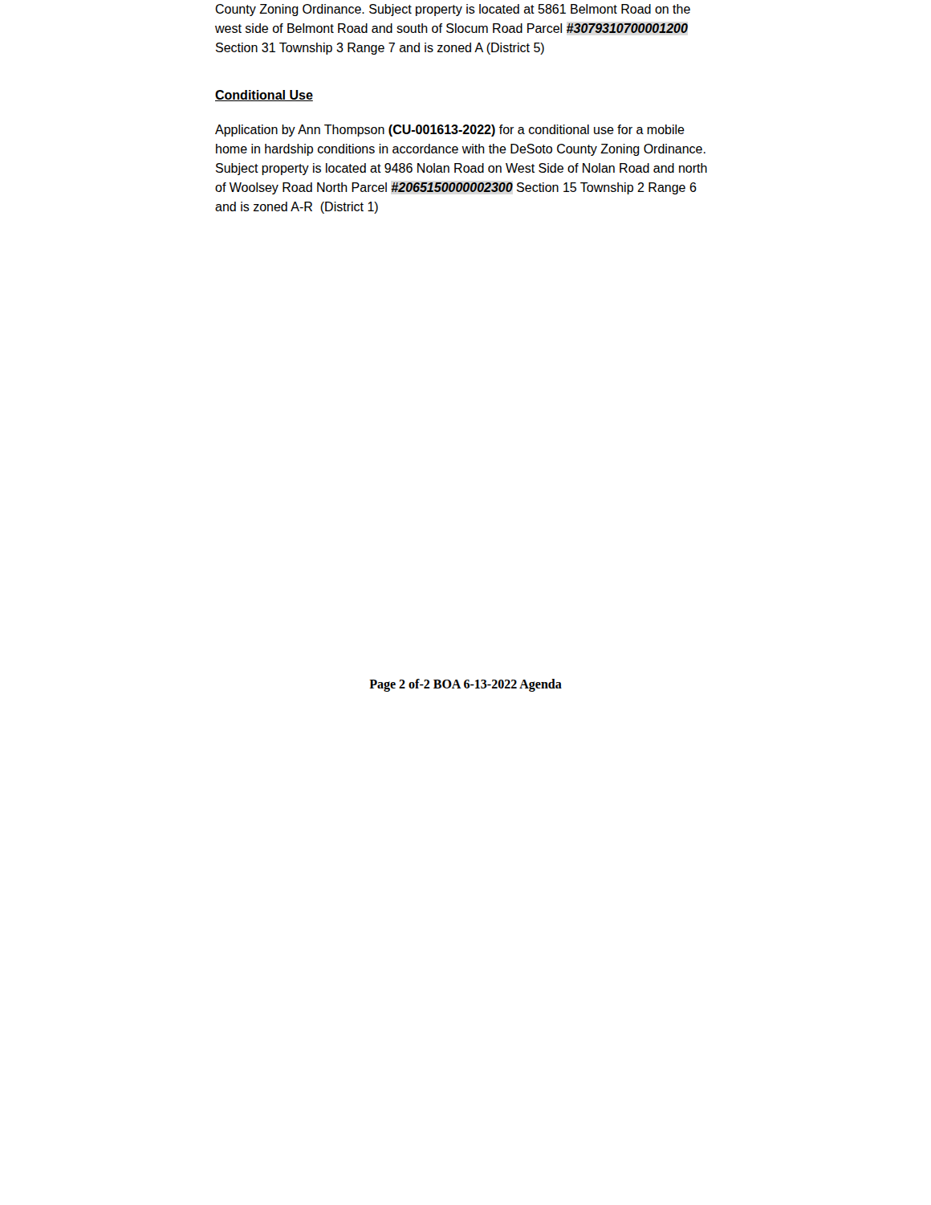County Zoning Ordinance. Subject property is located at 5861 Belmont Road on the west side of Belmont Road and south of Slocum Road Parcel #3079310700001200 Section 31 Township 3 Range 7 and is zoned A (District 5)
Conditional Use
Application by Ann Thompson (CU-001613-2022) for a conditional use for a mobile home in hardship conditions in accordance with the DeSoto County Zoning Ordinance. Subject property is located at 9486 Nolan Road on West Side of Nolan Road and north of Woolsey Road North Parcel #2065150000002300 Section 15 Township 2 Range 6 and is zoned A-R (District 1)
Page 2 of-2 BOA 6-13-2022 Agenda